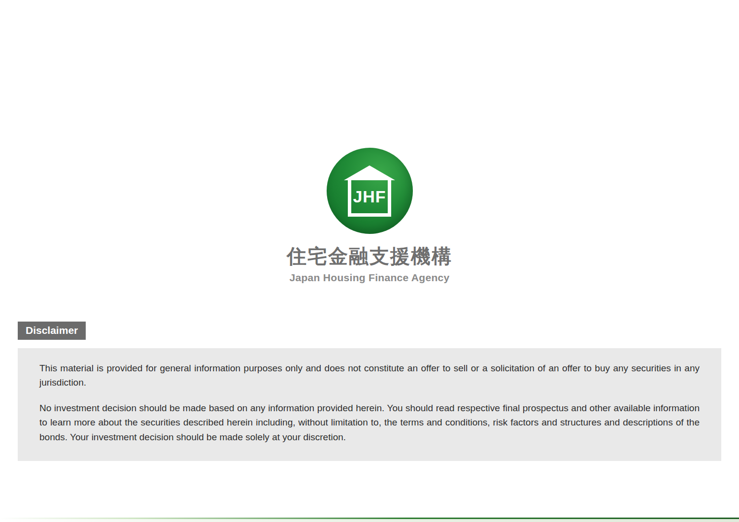JHF
住宅金融支援機構
Japan Housing Finance Agency
Disclaimer
This material is provided for general information purposes only and does not constitute an offer to sell or a solicitation of an offer to buy any securities in any jurisdiction.
No investment decision should be made based on any information provided herein. You should read respective final prospectus and other available information to learn more about the securities described herein including, without limitation to, the terms and conditions, risk factors and structures and descriptions of the bonds. Your investment decision should be made solely at your discretion.